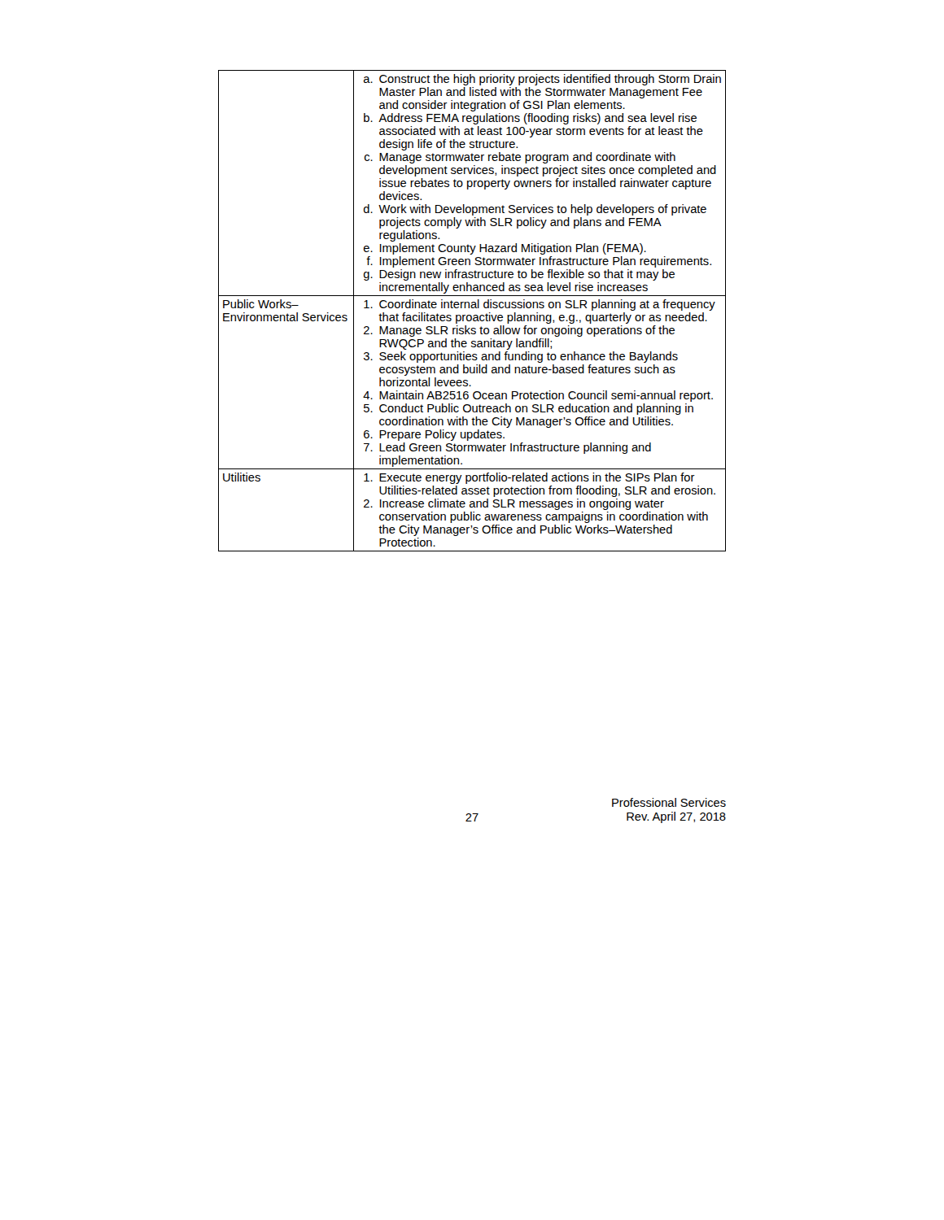| | Construct the high priority projects identified through Storm Drain Master Plan and listed with the Stormwater Management Fee and consider integration of GSI Plan elements. Address FEMA regulations (flooding risks) and sea level rise associated with at least 100-year storm events for at least the design life of the structure. Manage stormwater rebate program and coordinate with development services, inspect project sites once completed and issue rebates to property owners for installed rainwater capture devices. Work with Development Services to help developers of private projects comply with SLR policy and plans and FEMA regulations. Implement County Hazard Mitigation Plan (FEMA). Implement Green Stormwater Infrastructure Plan requirements. Design new infrastructure to be flexible so that it may be incrementally enhanced as sea level rise increases |
| Public Works–Environmental Services | Coordinate internal discussions on SLR planning at a frequency that facilitates proactive planning, e.g., quarterly or as needed. Manage SLR risks to allow for ongoing operations of the RWQCP and the sanitary landfill; Seek opportunities and funding to enhance the Baylands ecosystem and build and nature-based features such as horizontal levees. Maintain AB2516 Ocean Protection Council semi-annual report. Conduct Public Outreach on SLR education and planning in coordination with the City Manager’s Office and Utilities. Prepare Policy updates. Lead Green Stormwater Infrastructure planning and implementation. |
| Utilities | Execute energy portfolio-related actions in the SIPs Plan for Utilities-related asset protection from flooding, SLR and erosion. Increase climate and SLR messages in ongoing water conservation public awareness campaigns in coordination with the City Manager’s Office and Public Works–Watershed Protection. |
27
Professional Services
Rev. April 27, 2018